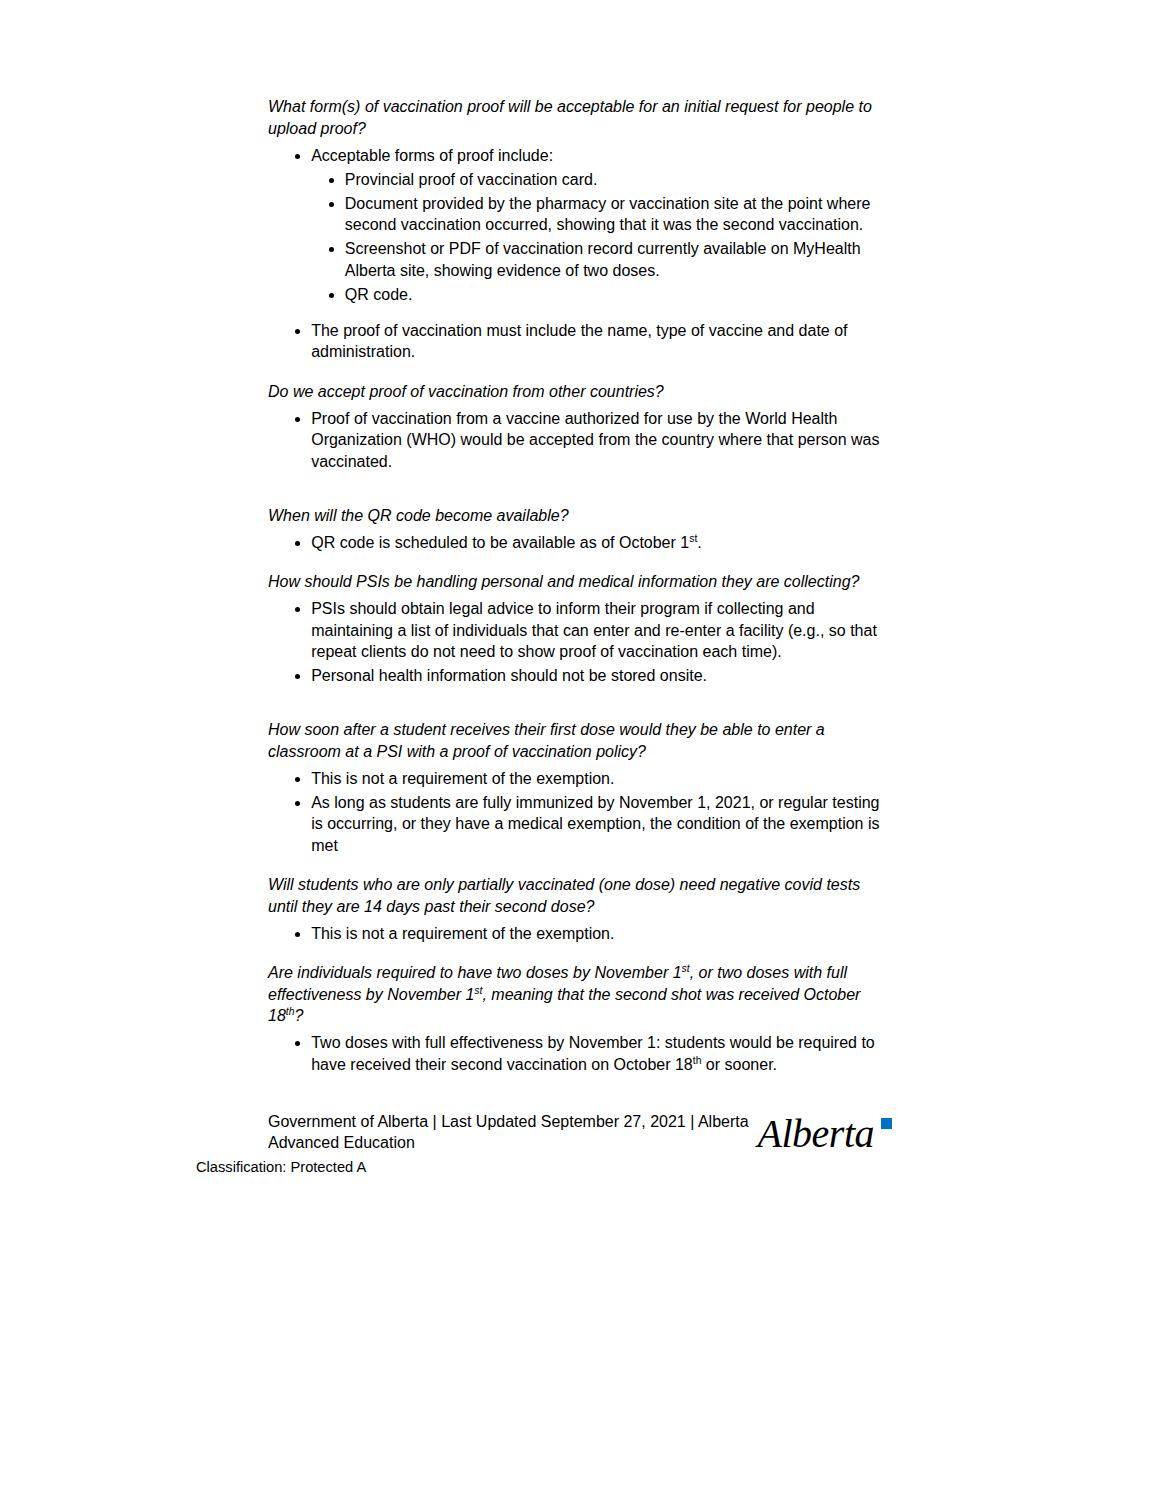What form(s) of vaccination proof will be acceptable for an initial request for people to upload proof?
Acceptable forms of proof include:
Provincial proof of vaccination card.
Document provided by the pharmacy or vaccination site at the point where second vaccination occurred, showing that it was the second vaccination.
Screenshot or PDF of vaccination record currently available on MyHealth Alberta site, showing evidence of two doses.
QR code.
The proof of vaccination must include the name, type of vaccine and date of administration.
Do we accept proof of vaccination from other countries?
Proof of vaccination from a vaccine authorized for use by the World Health Organization (WHO) would be accepted from the country where that person was vaccinated.
When will the QR code become available?
QR code is scheduled to be available as of October 1st.
How should PSIs be handling personal and medical information they are collecting?
PSIs should obtain legal advice to inform their program if collecting and maintaining a list of individuals that can enter and re-enter a facility (e.g., so that repeat clients do not need to show proof of vaccination each time).
Personal health information should not be stored onsite.
How soon after a student receives their first dose would they be able to enter a classroom at a PSI with a proof of vaccination policy?
This is not a requirement of the exemption.
As long as students are fully immunized by November 1, 2021, or regular testing is occurring, or they have a medical exemption, the condition of the exemption is met
Will students who are only partially vaccinated (one dose) need negative covid tests until they are 14 days past their second dose?
This is not a requirement of the exemption.
Are individuals required to have two doses by November 1st, or two doses with full effectiveness by November 1st, meaning that the second shot was received October 18th?
Two doses with full effectiveness by November 1: students would be required to have received their second vaccination on October 18th or sooner.
Government of Alberta | Last Updated September 27, 2021 | Alberta Advanced Education
Alberta
Classification: Protected A